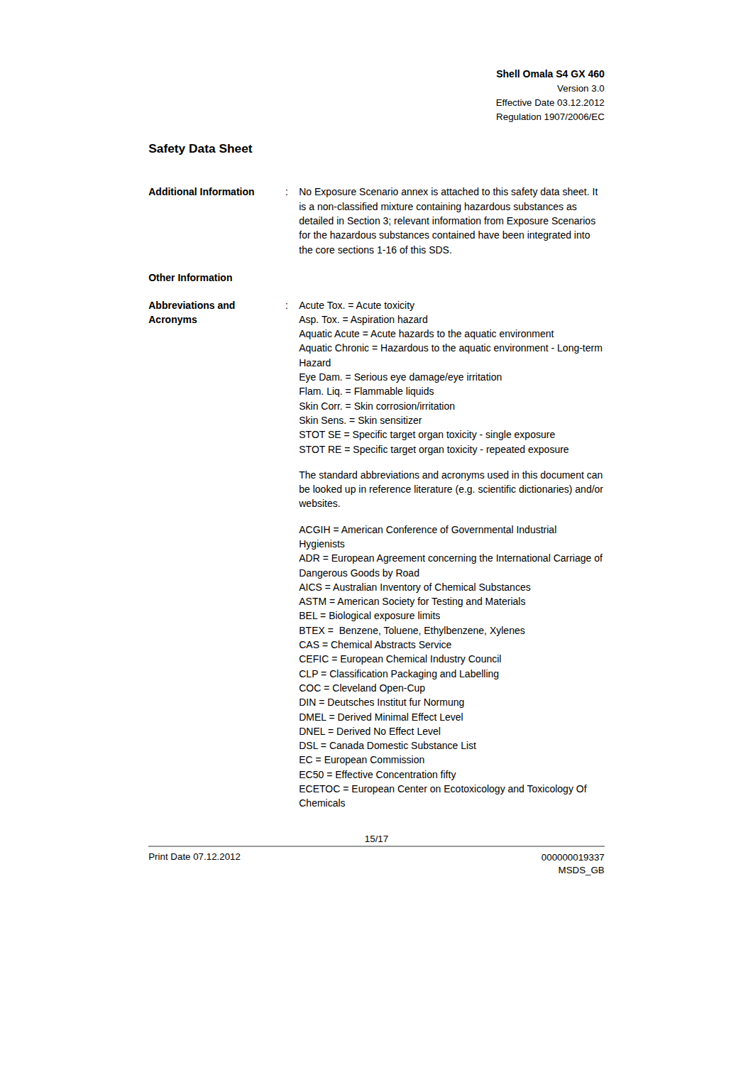Shell Omala S4 GX 460
Version 3.0
Effective Date 03.12.2012
Regulation 1907/2006/EC
Safety Data Sheet
| Additional Information | : | No Exposure Scenario annex is attached to this safety data sheet. It is a non-classified mixture containing hazardous substances as detailed in Section 3; relevant information from Exposure Scenarios for the hazardous substances contained have been integrated into the core sections 1-16 of this SDS. |
| Other Information |
| Abbreviations and Acronyms | : | Acute Tox. = Acute toxicity Asp. Tox. = Aspiration hazard Aquatic Acute = Acute hazards to the aquatic environment Aquatic Chronic = Hazardous to the aquatic environment - Long-term Hazard Eye Dam. = Serious eye damage/eye irritation Flam. Liq. = Flammable liquids Skin Corr. = Skin corrosion/irritation Skin Sens. = Skin sensitizer STOT SE = Specific target organ toxicity - single exposure STOT RE = Specific target organ toxicity - repeated exposure The standard abbreviations and acronyms used in this document can be looked up in reference literature (e.g. scientific dictionaries) and/or websites. ACGIH = American Conference of Governmental Industrial Hygienists ADR = European Agreement concerning the International Carriage of Dangerous Goods by Road AICS = Australian Inventory of Chemical Substances ASTM = American Society for Testing and Materials BEL = Biological exposure limits BTEX = Benzene, Toluene, Ethylbenzene, Xylenes CAS = Chemical Abstracts Service CEFIC = European Chemical Industry Council CLP = Classification Packaging and Labelling COC = Cleveland Open-Cup DIN = Deutsches Institut fur Normung DMEL = Derived Minimal Effect Level DNEL = Derived No Effect Level DSL = Canada Domestic Substance List EC = European Commission EC50 = Effective Concentration fifty ECETOC = European Center on Ecotoxicology and Toxicology Of Chemicals |
15/17
Print Date 07.12.2012
000000019337
MSDS_GB